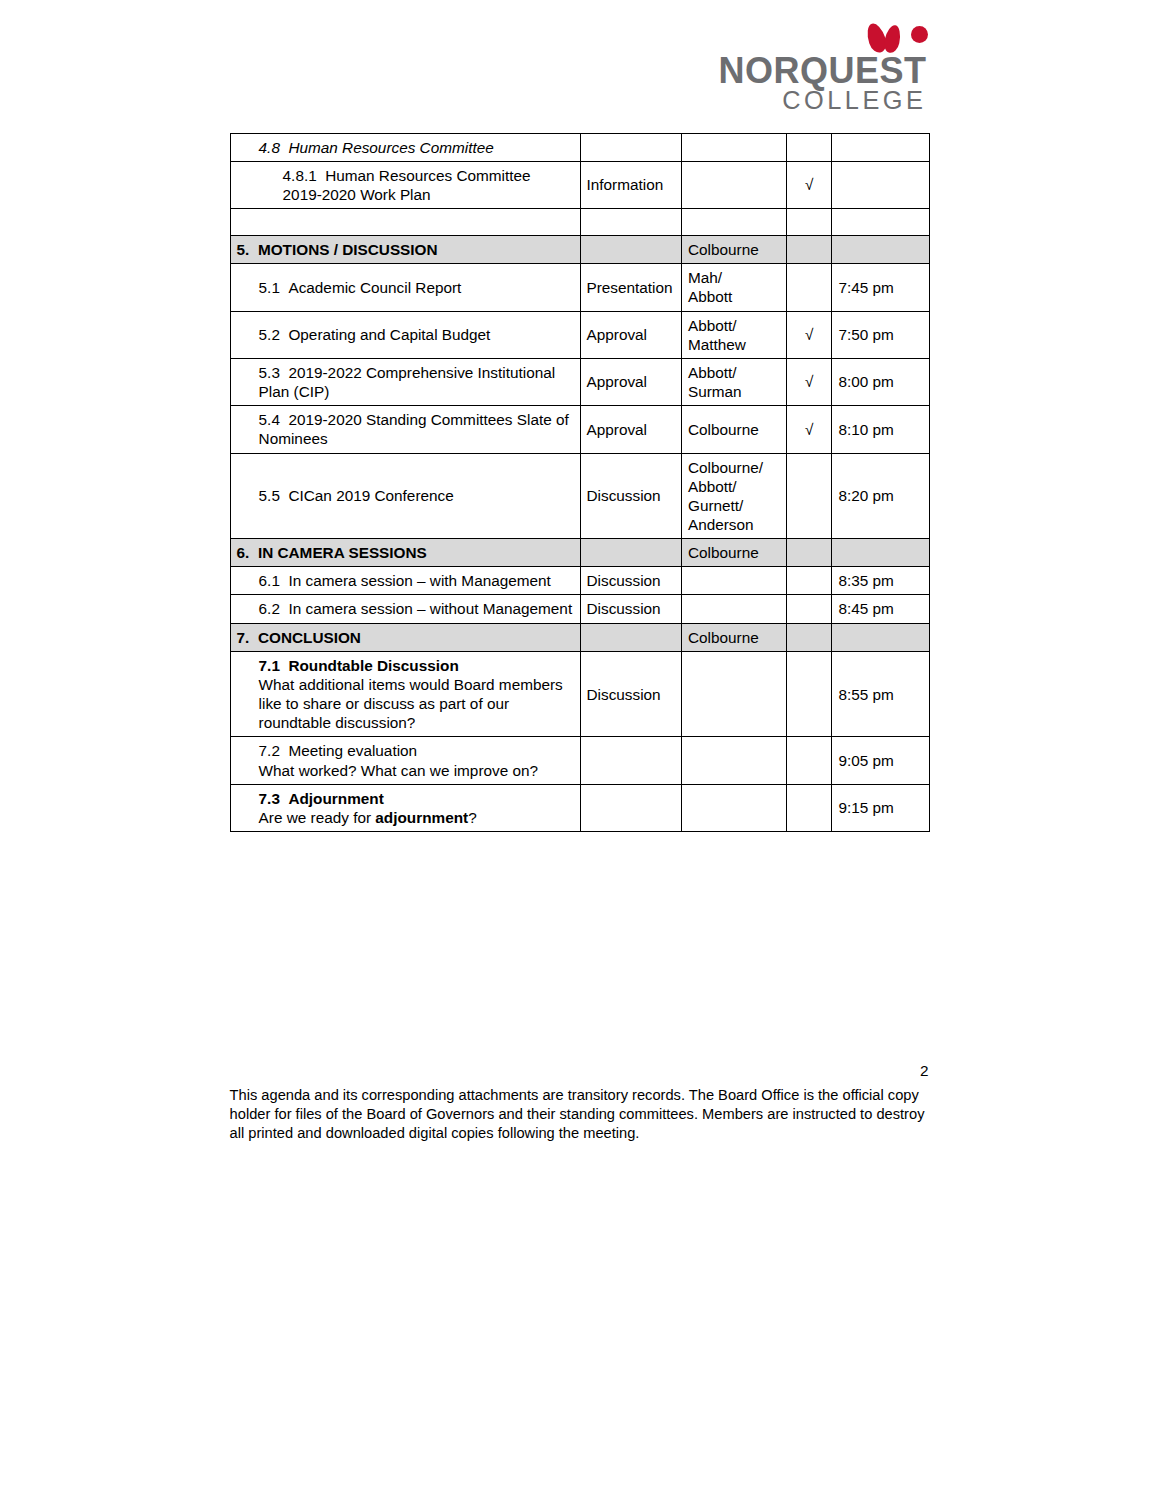NORQUEST COLLEGE
| 4.8 Human Resources Committee | | | | |
| 4.8.1 Human Resources Committee 2019-2020 Work Plan | Information | | √ | |
| 5. MOTIONS / DISCUSSION | | Colbourne | | |
| 5.1 Academic Council Report | Presentation | Mah/ Abbott | | 7:45 pm |
| 5.2 Operating and Capital Budget | Approval | Abbott/ Matthew | √ | 7:50 pm |
| 5.3 2019-2022 Comprehensive Institutional Plan (CIP) | Approval | Abbott/ Surman | √ | 8:00 pm |
| 5.4 2019-2020 Standing Committees Slate of Nominees | Approval | Colbourne | √ | 8:10 pm |
| 5.5 CICan 2019 Conference | Discussion | Colbourne/ Abbott/ Gurnett/ Anderson | | 8:20 pm |
| 6. IN CAMERA SESSIONS | | Colbourne | | |
| 6.1 In camera session – with Management | Discussion | | | 8:35 pm |
| 6.2 In camera session – without Management | Discussion | | | 8:45 pm |
| 7. CONCLUSION | | Colbourne | | |
| 7.1 Roundtable Discussion What additional items would Board members like to share or discuss as part of our roundtable discussion? | Discussion | | | 8:55 pm |
| 7.2 Meeting evaluation What worked? What can we improve on? | | | | 9:05 pm |
| 7.3 Adjournment Are we ready for adjournment ? | | | | 9:15 pm |
2
This agenda and its corresponding attachments are transitory records. The Board Office is the official copy holder for files of the Board of Governors and their standing committees. Members are instructed to destroy all printed and downloaded digital copies following the meeting.